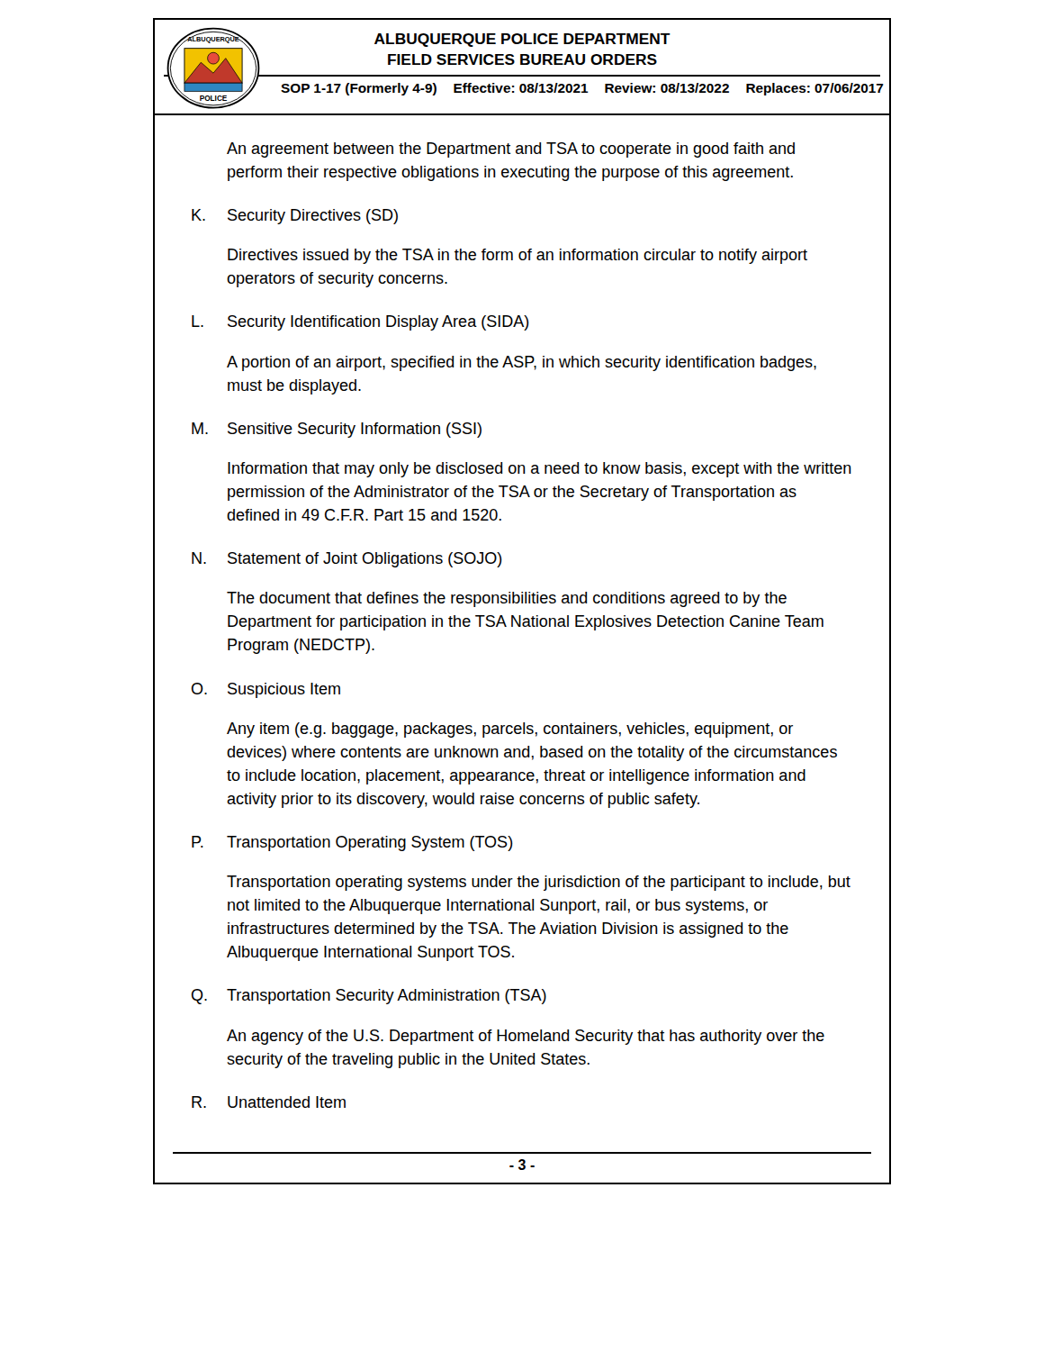ALBUQUERQUE POLICE
ALBUQUERQUE POLICE DEPARTMENT
FIELD SERVICES BUREAU ORDERS
SOP 1-17 (Formerly 4-9) Effective: 08/13/2021 Review: 08/13/2022 Replaces: 07/06/2017
An agreement between the Department and TSA to cooperate in good faith and perform their respective obligations in executing the purpose of this agreement.
K.
Security Directives (SD)
Directives issued by the TSA in the form of an information circular to notify airport operators of security concerns.
L.
Security Identification Display Area (SIDA)
A portion of an airport, specified in the ASP, in which security identification badges, must be displayed.
M.
Sensitive Security Information (SSI)
Information that may only be disclosed on a need to know basis, except with the written permission of the Administrator of the TSA or the Secretary of Transportation as defined in 49 C.F.R. Part 15 and 1520.
N.
Statement of Joint Obligations (SOJO)
The document that defines the responsibilities and conditions agreed to by the Department for participation in the TSA National Explosives Detection Canine Team Program (NEDCTP).
O.
Suspicious Item
Any item (e.g. baggage, packages, parcels, containers, vehicles, equipment, or devices) where contents are unknown and, based on the totality of the circumstances to include location, placement, appearance, threat or intelligence information and activity prior to its discovery, would raise concerns of public safety.
P.
Transportation Operating System (TOS)
Transportation operating systems under the jurisdiction of the participant to include, but not limited to the Albuquerque International Sunport, rail, or bus systems, or infrastructures determined by the TSA. The Aviation Division is assigned to the Albuquerque International Sunport TOS.
Q.
Transportation Security Administration (TSA)
An agency of the U.S. Department of Homeland Security that has authority over the security of the traveling public in the United States.
R.
Unattended Item
- 3 -